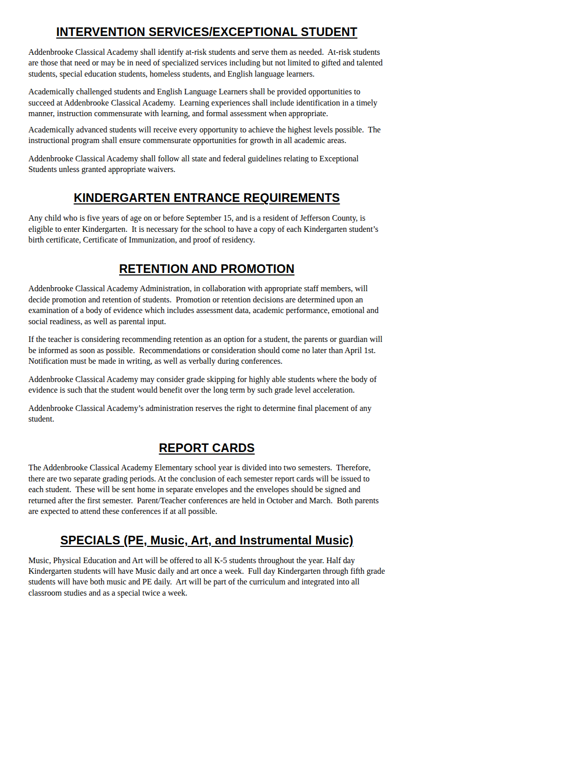INTERVENTION SERVICES/EXCEPTIONAL STUDENT
Addenbrooke Classical Academy shall identify at-risk students and serve them as needed. At-risk students are those that need or may be in need of specialized services including but not limited to gifted and talented students, special education students, homeless students, and English language learners.
Academically challenged students and English Language Learners shall be provided opportunities to succeed at Addenbrooke Classical Academy. Learning experiences shall include identification in a timely manner, instruction commensurate with learning, and formal assessment when appropriate.
Academically advanced students will receive every opportunity to achieve the highest levels possible. The instructional program shall ensure commensurate opportunities for growth in all academic areas.
Addenbrooke Classical Academy shall follow all state and federal guidelines relating to Exceptional Students unless granted appropriate waivers.
KINDERGARTEN ENTRANCE REQUIREMENTS
Any child who is five years of age on or before September 15, and is a resident of Jefferson County, is eligible to enter Kindergarten. It is necessary for the school to have a copy of each Kindergarten student’s birth certificate, Certificate of Immunization, and proof of residency.
RETENTION AND PROMOTION
Addenbrooke Classical Academy Administration, in collaboration with appropriate staff members, will decide promotion and retention of students. Promotion or retention decisions are determined upon an examination of a body of evidence which includes assessment data, academic performance, emotional and social readiness, as well as parental input.
If the teacher is considering recommending retention as an option for a student, the parents or guardian will be informed as soon as possible. Recommendations or consideration should come no later than April 1st. Notification must be made in writing, as well as verbally during conferences.
Addenbrooke Classical Academy may consider grade skipping for highly able students where the body of evidence is such that the student would benefit over the long term by such grade level acceleration.
Addenbrooke Classical Academy’s administration reserves the right to determine final placement of any student.
REPORT CARDS
The Addenbrooke Classical Academy Elementary school year is divided into two semesters. Therefore, there are two separate grading periods. At the conclusion of each semester report cards will be issued to each student. These will be sent home in separate envelopes and the envelopes should be signed and returned after the first semester. Parent/Teacher conferences are held in October and March. Both parents are expected to attend these conferences if at all possible.
SPECIALS (PE, Music, Art, and Instrumental Music)
Music, Physical Education and Art will be offered to all K-5 students throughout the year. Half day Kindergarten students will have Music daily and art once a week. Full day Kindergarten through fifth grade students will have both music and PE daily. Art will be part of the curriculum and integrated into all classroom studies and as a special twice a week.